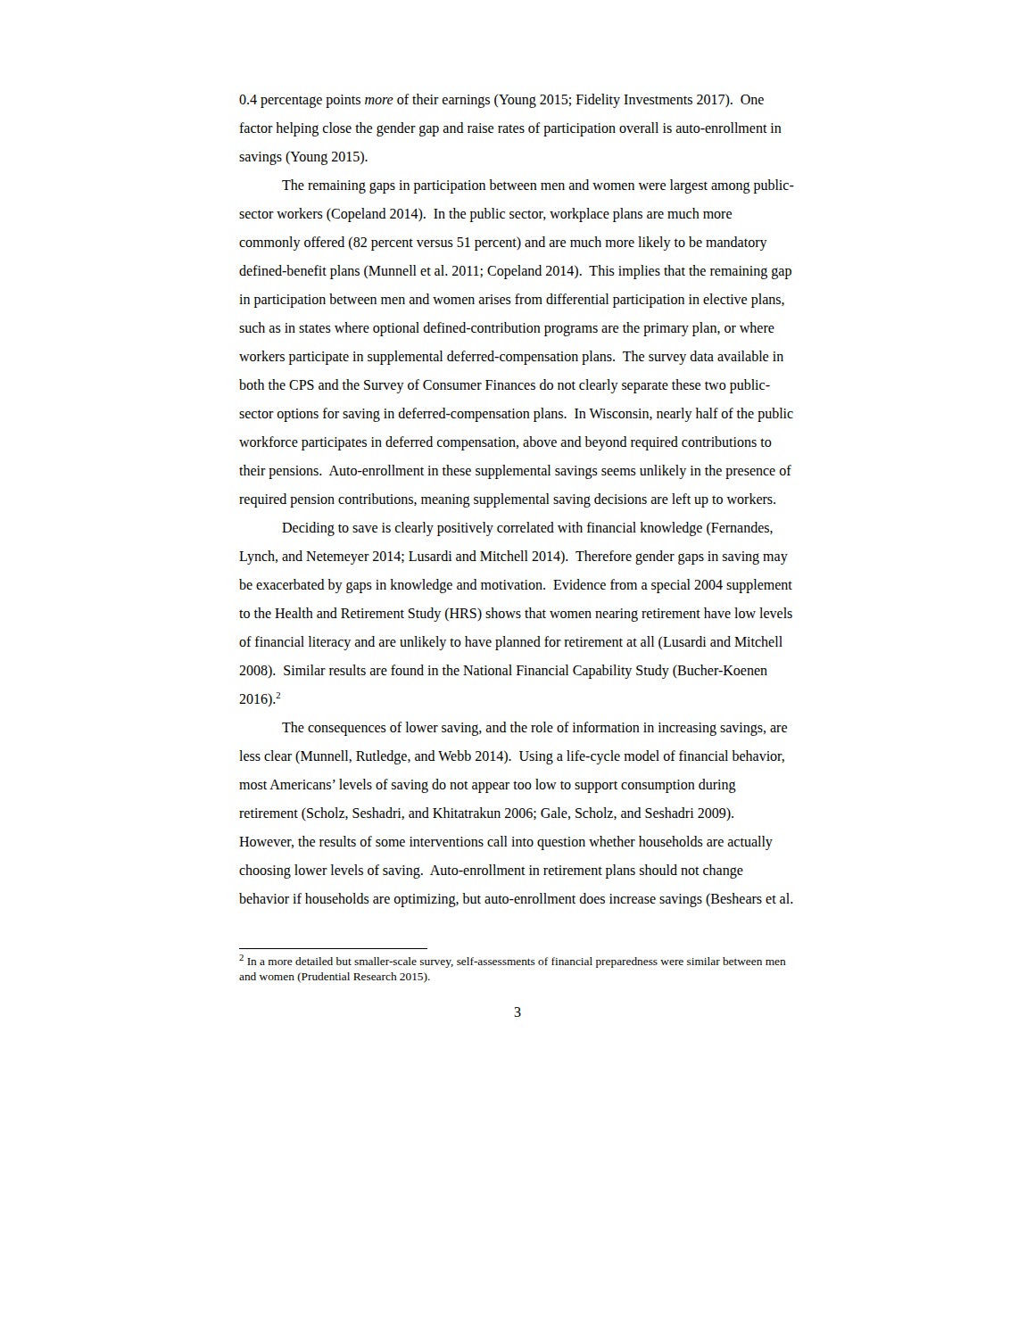0.4 percentage points more of their earnings (Young 2015; Fidelity Investments 2017). One factor helping close the gender gap and raise rates of participation overall is auto-enrollment in savings (Young 2015).
The remaining gaps in participation between men and women were largest among public-sector workers (Copeland 2014). In the public sector, workplace plans are much more commonly offered (82 percent versus 51 percent) and are much more likely to be mandatory defined-benefit plans (Munnell et al. 2011; Copeland 2014). This implies that the remaining gap in participation between men and women arises from differential participation in elective plans, such as in states where optional defined-contribution programs are the primary plan, or where workers participate in supplemental deferred-compensation plans. The survey data available in both the CPS and the Survey of Consumer Finances do not clearly separate these two public-sector options for saving in deferred-compensation plans. In Wisconsin, nearly half of the public workforce participates in deferred compensation, above and beyond required contributions to their pensions. Auto-enrollment in these supplemental savings seems unlikely in the presence of required pension contributions, meaning supplemental saving decisions are left up to workers.
Deciding to save is clearly positively correlated with financial knowledge (Fernandes, Lynch, and Netemeyer 2014; Lusardi and Mitchell 2014). Therefore gender gaps in saving may be exacerbated by gaps in knowledge and motivation. Evidence from a special 2004 supplement to the Health and Retirement Study (HRS) shows that women nearing retirement have low levels of financial literacy and are unlikely to have planned for retirement at all (Lusardi and Mitchell 2008). Similar results are found in the National Financial Capability Study (Bucher-Koenen 2016).2
The consequences of lower saving, and the role of information in increasing savings, are less clear (Munnell, Rutledge, and Webb 2014). Using a life-cycle model of financial behavior, most Americans’ levels of saving do not appear too low to support consumption during retirement (Scholz, Seshadri, and Khitatrakun 2006; Gale, Scholz, and Seshadri 2009). However, the results of some interventions call into question whether households are actually choosing lower levels of saving. Auto-enrollment in retirement plans should not change behavior if households are optimizing, but auto-enrollment does increase savings (Beshears et al.
2 In a more detailed but smaller-scale survey, self-assessments of financial preparedness were similar between men and women (Prudential Research 2015).
3